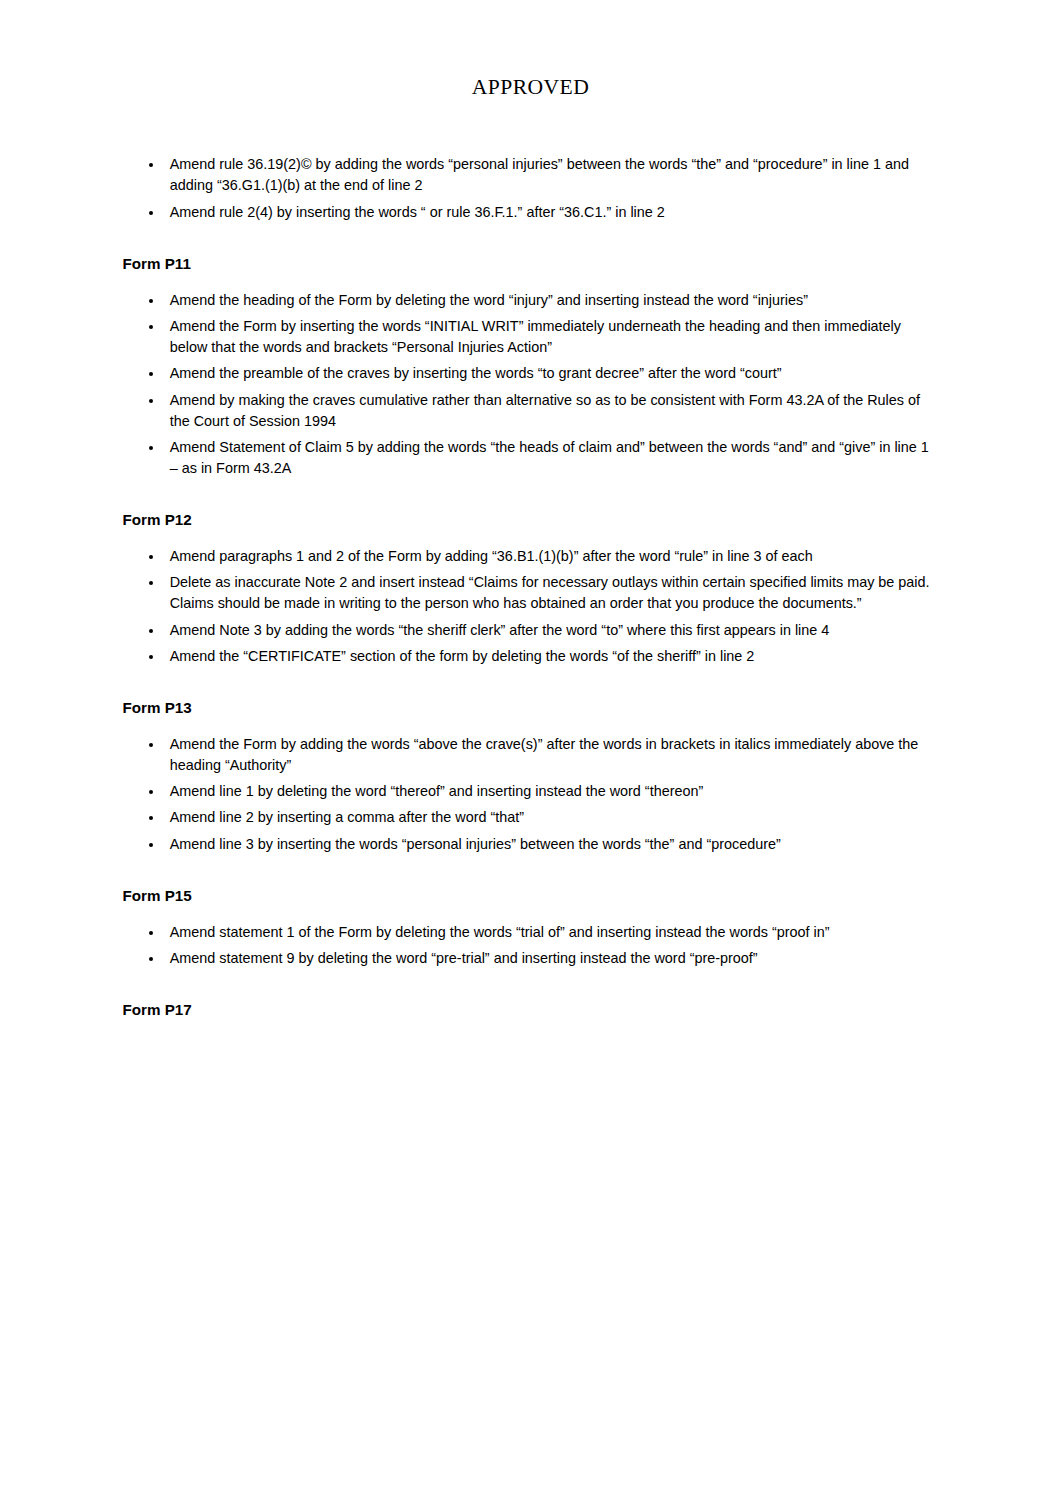APPROVED
Amend rule 36.19(2)© by adding the words “personal injuries” between the words “the” and “procedure” in line 1 and adding “36.G1.(1)(b) at the end of line 2
Amend rule 2(4) by inserting the words “ or rule 36.F.1.” after “36.C1.” in line 2
Form P11
Amend the heading of the Form by deleting the word “injury” and inserting instead the word “injuries”
Amend the Form by inserting the words “INITIAL WRIT” immediately underneath the heading and then immediately below that the words and brackets “Personal Injuries Action”
Amend the preamble of the craves by inserting the words “to grant decree” after the word “court”
Amend by making the craves cumulative rather than alternative so as to be consistent with Form 43.2A of the Rules of the Court of Session 1994
Amend Statement of Claim 5 by adding the words “the heads of claim and” between the words “and” and “give” in line 1 – as in Form 43.2A
Form P12
Amend paragraphs 1 and 2 of the Form by adding “36.B1.(1)(b)” after the word “rule” in line 3 of each
Delete as inaccurate Note 2 and insert instead “Claims for necessary outlays within certain specified limits may be paid. Claims should be made in writing to the person who has obtained an order that you produce the documents.”
Amend Note 3 by adding the words “the sheriff clerk” after the word “to” where this first appears in line 4
Amend the “CERTIFICATE” section of the form by deleting the words “of the sheriff” in line 2
Form P13
Amend the Form by adding the words “above the crave(s)” after the words in brackets in italics immediately above the heading “Authority”
Amend line 1 by deleting the word “thereof” and inserting instead the word “thereon”
Amend line 2 by inserting a comma after the word “that”
Amend line 3 by inserting the words “personal injuries” between the words “the” and “procedure”
Form P15
Amend statement 1 of the Form by deleting the words “trial of” and inserting instead the words “proof in”
Amend statement 9 by deleting the word “pre-trial” and inserting instead the word “pre-proof”
Form P17